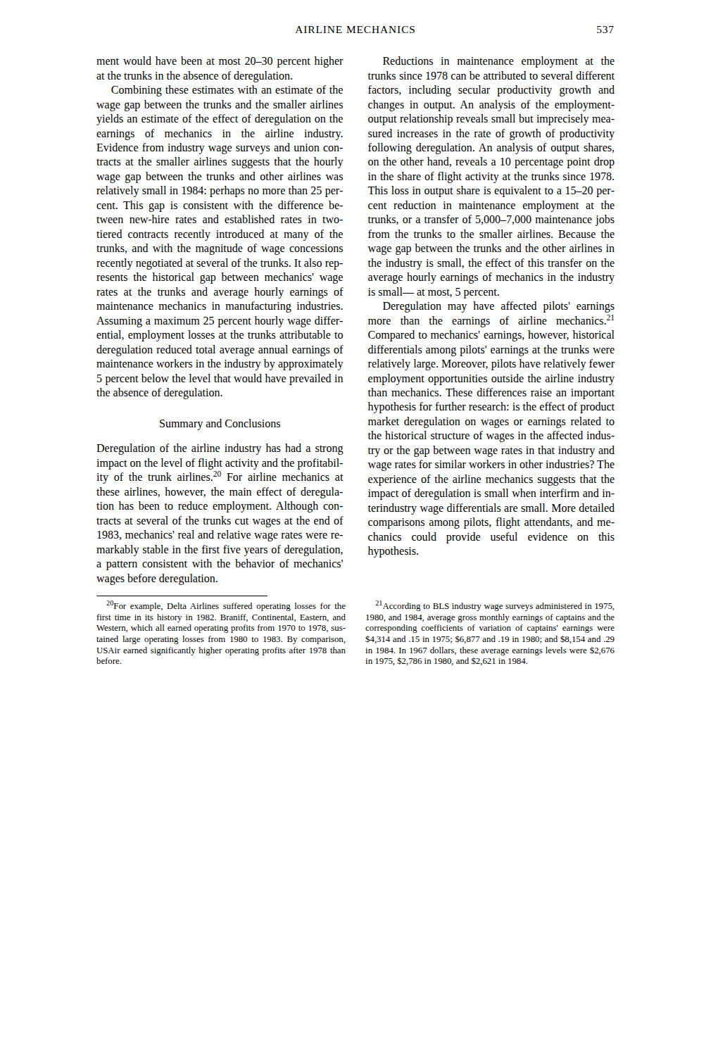Airline Mechanics 537
ment would have been at most 20–30 percent higher at the trunks in the absence of deregulation.
Combining these estimates with an estimate of the wage gap between the trunks and the smaller airlines yields an estimate of the effect of deregulation on the earnings of mechanics in the airline industry. Evidence from industry wage surveys and union contracts at the smaller airlines suggests that the hourly wage gap between the trunks and other airlines was relatively small in 1984: perhaps no more than 25 percent. This gap is consistent with the difference between new-hire rates and established rates in two-tiered contracts recently introduced at many of the trunks, and with the magnitude of wage concessions recently negotiated at several of the trunks. It also represents the historical gap between mechanics' wage rates at the trunks and average hourly earnings of maintenance mechanics in manufacturing industries. Assuming a maximum 25 percent hourly wage differential, employment losses at the trunks attributable to deregulation reduced total average annual earnings of maintenance workers in the industry by approximately 5 percent below the level that would have prevailed in the absence of deregulation.
Summary and Conclusions
Deregulation of the airline industry has had a strong impact on the level of flight activity and the profitability of the trunk airlines.20 For airline mechanics at these airlines, however, the main effect of deregulation has been to reduce employment. Although contracts at several of the trunks cut wages at the end of 1983, mechanics' real and relative wage rates were remarkably stable in the first five years of deregulation, a pattern consistent with the behavior of mechanics' wages before deregulation.
Reductions in maintenance employment at the trunks since 1978 can be attributed to several different factors, including secular productivity growth and changes in output. An analysis of the employment-output relationship reveals small but imprecisely measured increases in the rate of growth of productivity following deregulation. An analysis of output shares, on the other hand, reveals a 10 percentage point drop in the share of flight activity at the trunks since 1978. This loss in output share is equivalent to a 15–20 percent reduction in maintenance employment at the trunks, or a transfer of 5,000–7,000 maintenance jobs from the trunks to the smaller airlines. Because the wage gap between the trunks and the other airlines in the industry is small, the effect of this transfer on the average hourly earnings of mechanics in the industry is small— at most, 5 percent.
Deregulation may have affected pilots' earnings more than the earnings of airline mechanics.21 Compared to mechanics' earnings, however, historical differentials among pilots' earnings at the trunks were relatively large. Moreover, pilots have relatively fewer employment opportunities outside the airline industry than mechanics. These differences raise an important hypothesis for further research: is the effect of product market deregulation on wages or earnings related to the historical structure of wages in the affected industry or the gap between wage rates in that industry and wage rates for similar workers in other industries? The experience of the airline mechanics suggests that the impact of deregulation is small when interfirm and interindustry wage differentials are small. More detailed comparisons among pilots, flight attendants, and mechanics could provide useful evidence on this hypothesis.
20For example, Delta Airlines suffered operating losses for the first time in its history in 1982. Braniff, Continental, Eastern, and Western, which all earned operating profits from 1970 to 1978, sustained large operating losses from 1980 to 1983. By comparison, USAir earned significantly higher operating profits after 1978 than before.
21According to BLS industry wage surveys administered in 1975, 1980, and 1984, average gross monthly earnings of captains and the corresponding coefficients of variation of captains' earnings were $4,314 and .15 in 1975; $6,877 and .19 in 1980; and $8,154 and .29 in 1984. In 1967 dollars, these average earnings levels were $2,676 in 1975, $2,786 in 1980, and $2,621 in 1984.